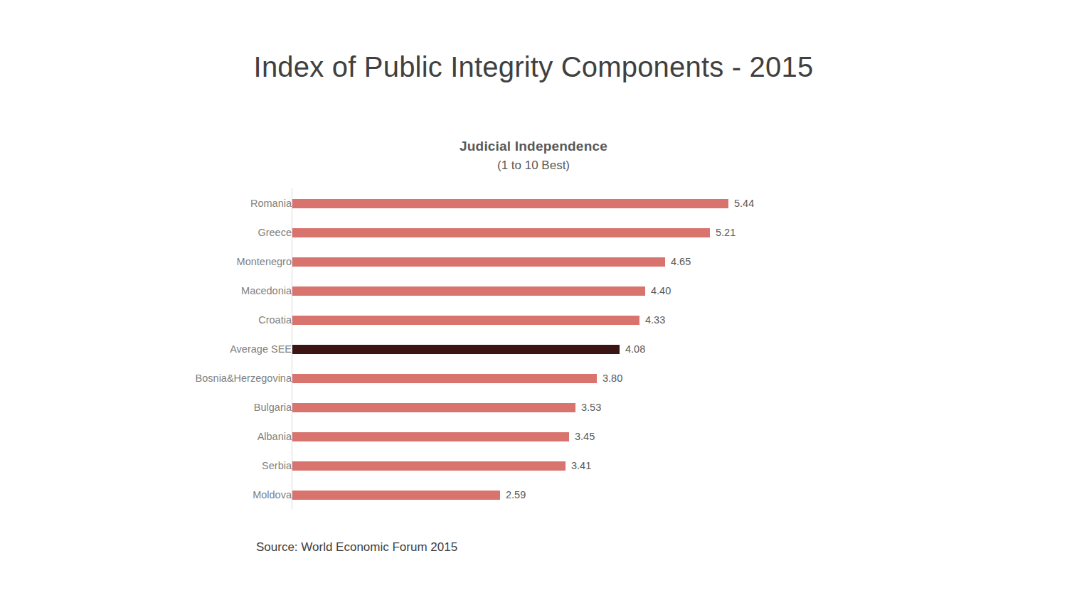Index of Public Integrity Components - 2015
Judicial Independence
(1 to 10 Best)
| Romania | 5.44 |
| Greece | 5.21 |
| Montenegro | 4.65 |
| Macedonia | 4.40 |
| Croatia | 4.33 |
| Average SEE | 4.08 |
| Bosnia&Herzegovina | 3.80 |
| Bulgaria | 3.53 |
| Albania | 3.45 |
| Serbia | 3.41 |
| Moldova | 2.59 |
Source: World Economic Forum 2015